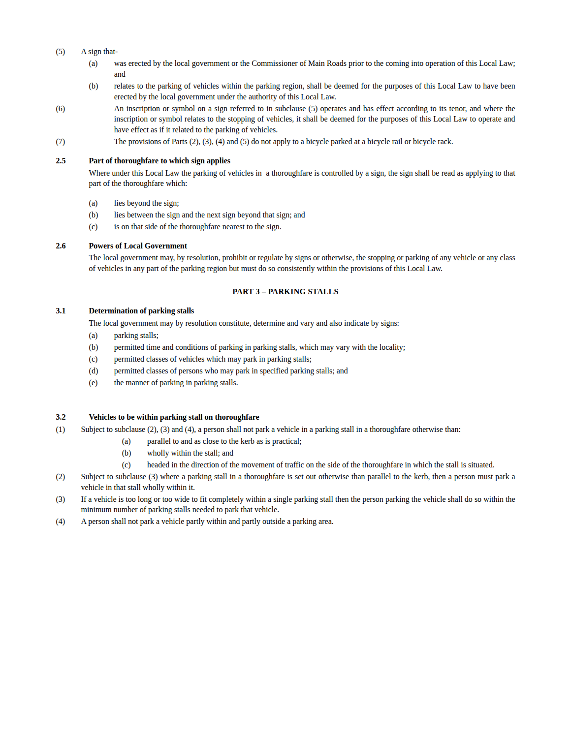(5) A sign that-
(a) was erected by the local government or the Commissioner of Main Roads prior to the coming into operation of this Local Law; and
(b) relates to the parking of vehicles within the parking region, shall be deemed for the purposes of this Local Law to have been erected by the local government under the authority of this Local Law.
(6) An inscription or symbol on a sign referred to in subclause (5) operates and has effect according to its tenor, and where the inscription or symbol relates to the stopping of vehicles, it shall be deemed for the purposes of this Local Law to operate and have effect as if it related to the parking of vehicles.
(7) The provisions of Parts (2), (3), (4) and (5) do not apply to a bicycle parked at a bicycle rail or bicycle rack.
2.5 Part of thoroughfare to which sign applies
Where under this Local Law the parking of vehicles in a thoroughfare is controlled by a sign, the sign shall be read as applying to that part of the thoroughfare which:
(a) lies beyond the sign;
(b) lies between the sign and the next sign beyond that sign; and
(c) is on that side of the thoroughfare nearest to the sign.
2.6 Powers of Local Government
The local government may, by resolution, prohibit or regulate by signs or otherwise, the stopping or parking of any vehicle or any class of vehicles in any part of the parking region but must do so consistently within the provisions of this Local Law.
PART 3 – PARKING STALLS
3.1 Determination of parking stalls
The local government may by resolution constitute, determine and vary and also indicate by signs:
(a) parking stalls;
(b) permitted time and conditions of parking in parking stalls, which may vary with the locality;
(c) permitted classes of vehicles which may park in parking stalls;
(d) permitted classes of persons who may park in specified parking stalls; and
(e) the manner of parking in parking stalls.
3.2 Vehicles to be within parking stall on thoroughfare
(1) Subject to subclause (2), (3) and (4), a person shall not park a vehicle in a parking stall in a thoroughfare otherwise than:
(a) parallel to and as close to the kerb as is practical;
(b) wholly within the stall; and
(c) headed in the direction of the movement of traffic on the side of the thoroughfare in which the stall is situated.
(2) Subject to subclause (3) where a parking stall in a thoroughfare is set out otherwise than parallel to the kerb, then a person must park a vehicle in that stall wholly within it.
(3) If a vehicle is too long or too wide to fit completely within a single parking stall then the person parking the vehicle shall do so within the minimum number of parking stalls needed to park that vehicle.
(4) A person shall not park a vehicle partly within and partly outside a parking area.